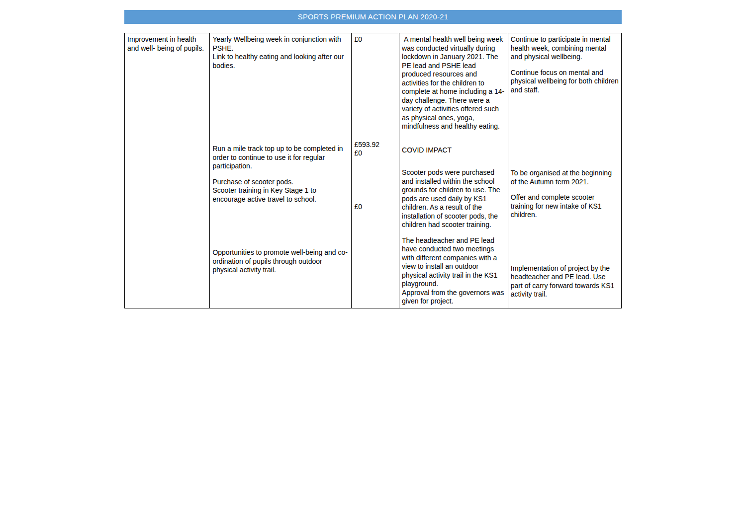SPORTS PREMIUM ACTION PLAN 2020-21
| Improvement in health and well- being of pupils. | Yearly Wellbeing week in conjunction with PSHE. Link to healthy eating and looking after our bodies. Run a mile track top up to be completed in order to continue to use it for regular participation. Purchase of scooter pods. Scooter training in Key Stage 1 to encourage active travel to school. Opportunities to promote well-being and co-ordination of pupils through outdoor physical activity trail. | £0 £593.92 £0 £0 | A mental health well being week was conducted virtually during lockdown in January 2021. The PE lead and PSHE lead produced resources and activities for the children to complete at home including a 14-day challenge. There were a variety of activities offered such as physical ones, yoga, mindfulness and healthy eating. COVID IMPACT Scooter pods were purchased and installed within the school grounds for children to use. The pods are used daily by KS1 children. As a result of the installation of scooter pods, the children had scooter training. The headteacher and PE lead have conducted two meetings with different companies with a view to install an outdoor physical activity trail in the KS1 playground. Approval from the governors was given for project. | Continue to participate in mental health week, combining mental and physical wellbeing. Continue focus on mental and physical wellbeing for both children and staff. To be organised at the beginning of the Autumn term 2021. Offer and complete scooter training for new intake of KS1 children. Implementation of project by the headteacher and PE lead. Use part of carry forward towards KS1 activity trail. |